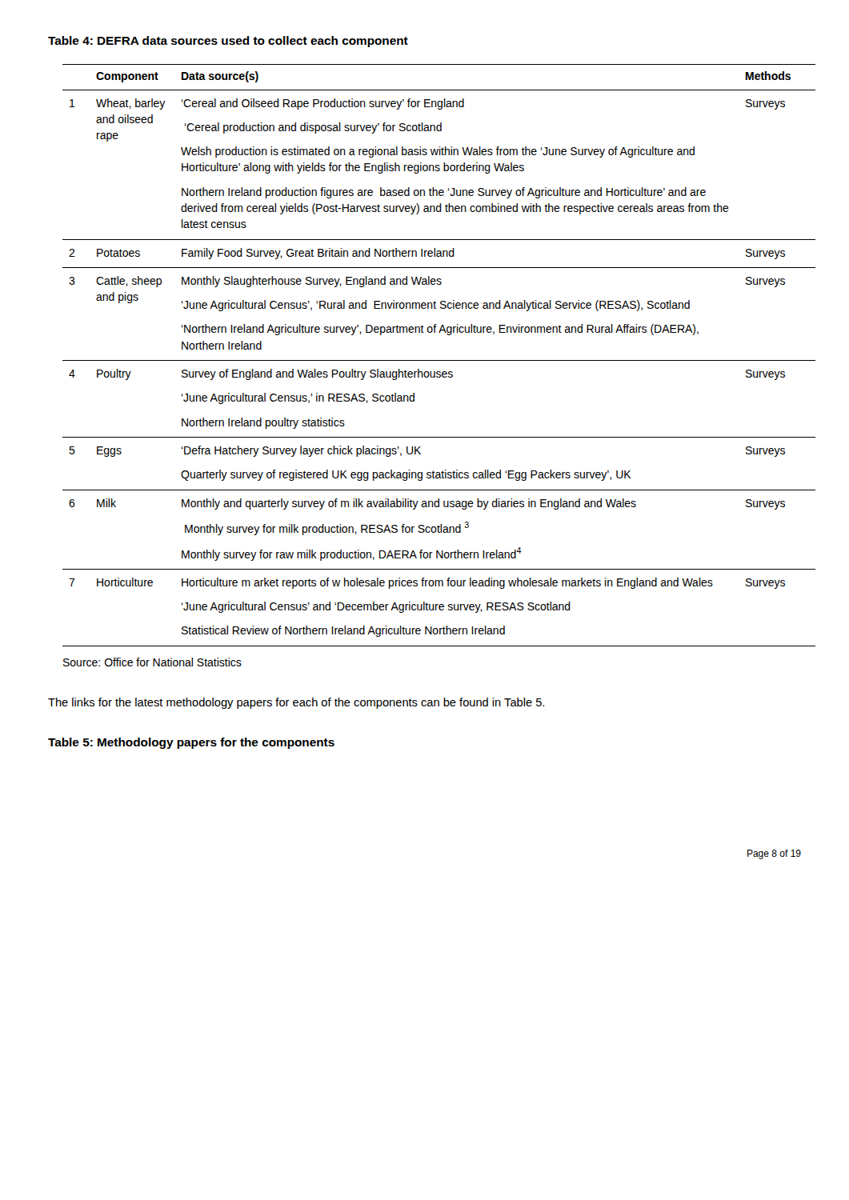Table 4: DEFRA data sources used to collect each component
| | Component | Data source(s) | Methods |
| --- | --- | --- | --- |
| 1 | Wheat, barley and oilseed rape | ‘Cereal and Oilseed Rape Production survey’ for England ‘Cereal production and disposal survey’ for Scotland Welsh production is estimated on a regional basis within Wales from the ‘June Survey of Agriculture and Horticulture’ along with yields for the English regions bordering Wales Northern Ireland production figures are based on the ‘June Survey of Agriculture and Horticulture’ and are derived from cereal yields (Post-Harvest survey) and then combined with the respective cereals areas from the latest census | Surveys |
| 2 | Potatoes | Family Food Survey, Great Britain and Northern Ireland | Surveys |
| 3 | Cattle, sheep and pigs | Monthly Slaughterhouse Survey, England and Wales ‘June Agricultural Census’, ‘Rural and Environment Science and Analytical Service (RESAS), Scotland ‘Northern Ireland Agriculture survey’, Department of Agriculture, Environment and Rural Affairs (DAERA), Northern Ireland | Surveys |
| 4 | Poultry | Survey of England and Wales Poultry Slaughterhouses ‘June Agricultural Census,’ in RESAS, Scotland Northern Ireland poultry statistics | Surveys |
| 5 | Eggs | ‘Defra Hatchery Survey layer chick placings’, UK Quarterly survey of registered UK egg packaging statistics called ‘Egg Packers survey’, UK | Surveys |
| 6 | Milk | Monthly and quarterly survey of m ilk availability and usage by diaries in England and Wales Monthly survey for milk production, RESAS for Scotland 3 Monthly survey for raw milk production, DAERA for Northern Ireland 4 | Surveys |
| 7 | Horticulture | Horticulture m arket reports of w holesale prices from four leading wholesale markets in England and Wales ‘June Agricultural Census’ and ‘December Agriculture survey, RESAS Scotland Statistical Review of Northern Ireland Agriculture Northern Ireland | Surveys |
Source: Office for National Statistics
The links for the latest methodology papers for each of the components can be found in Table 5.
Table 5: Methodology papers for the components
Page 8 of 19